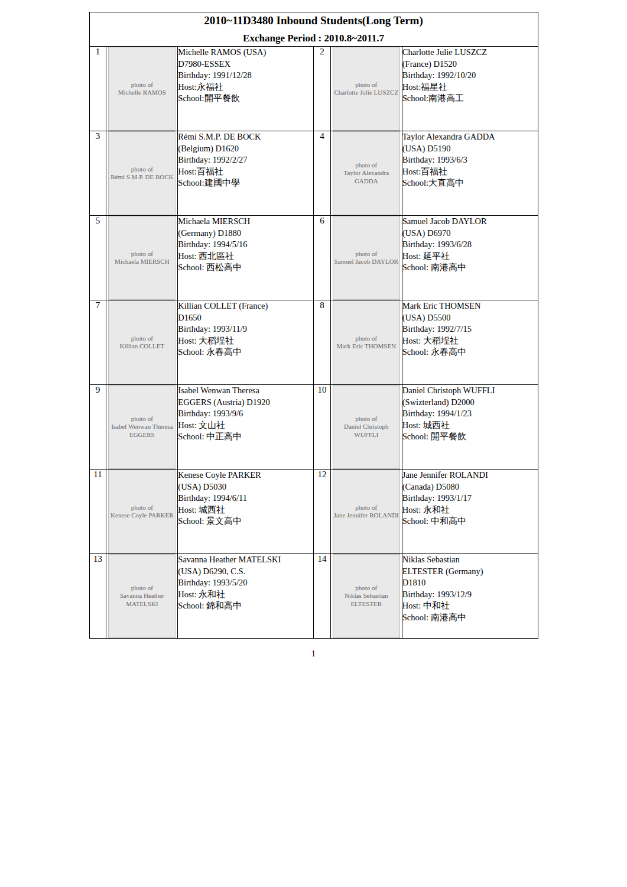| 2010~11D3480 Inbound Students(Long Term) Exchange Period : 2010.8~2011.7 |
| 1 | photo of Michelle RAMOS | Michelle RAMOS (USA) D7980-ESSEX Birthday: 1991/12/28 Host:永福社 School:開平餐飲 | 2 | photo of Charlotte Julie LUSZCZ | Charlotte Julie LUSZCZ (France) D1520 Birthday: 1992/10/20 Host:福星社 School:南港高工 |
| 3 | photo of Rémi S.M.P. DE BOCK | Rémi S.M.P. DE BOCK (Belgium) D1620 Birthday: 1992/2/27 Host:百福社 School:建國中學 | 4 | photo of Taylor Alexandra GADDA | Taylor Alexandra GADDA (USA) D5190 Birthday: 1993/6/3 Host:百福社 School:大直高中 |
| 5 | photo of Michaela MIERSCH | Michaela MIERSCH (Germany) D1880 Birthday: 1994/5/16 Host: 西北區社 School: 西松高中 | 6 | photo of Samuel Jacob DAYLOR | Samuel Jacob DAYLOR (USA) D6970 Birthday: 1993/6/28 Host: 延平社 School: 南港高中 |
| 7 | photo of Killian COLLET | Killian COLLET (France) D1650 Birthday: 1993/11/9 Host: 大稻埕社 School: 永春高中 | 8 | photo of Mark Eric THOMSEN | Mark Eric THOMSEN (USA) D5500 Birthday: 1992/7/15 Host: 大稻埕社 School: 永春高中 |
| 9 | photo of Isabel Wenwan Theresa EGGERS | Isabel Wenwan Theresa EGGERS (Austria) D1920 Birthday: 1993/9/6 Host: 文山社 School: 中正高中 | 10 | photo of Daniel Christoph WUFFLI | Daniel Christoph WUFFLI (Swizterland) D2000 Birthday: 1994/1/23 Host: 城西社 School: 開平餐飲 |
| 11 | photo of Kenese Coyle PARKER | Kenese Coyle PARKER (USA) D5030 Birthday: 1994/6/11 Host: 城西社 School: 景文高中 | 12 | photo of Jane Jennifer ROLANDI | Jane Jennifer ROLANDI (Canada) D5080 Birthday: 1993/1/17 Host: 永和社 School: 中和高中 |
| 13 | photo of Savanna Heather MATELSKI | Savanna Heather MATELSKI (USA) D6290, C.S. Birthday: 1993/5/20 Host: 永和社 School: 錦和高中 | 14 | photo of Niklas Sebastian ELTESTER | Niklas Sebastian ELTESTER (Germany) D1810 Birthday: 1993/12/9 Host: 中和社 School: 南港高中 |
1